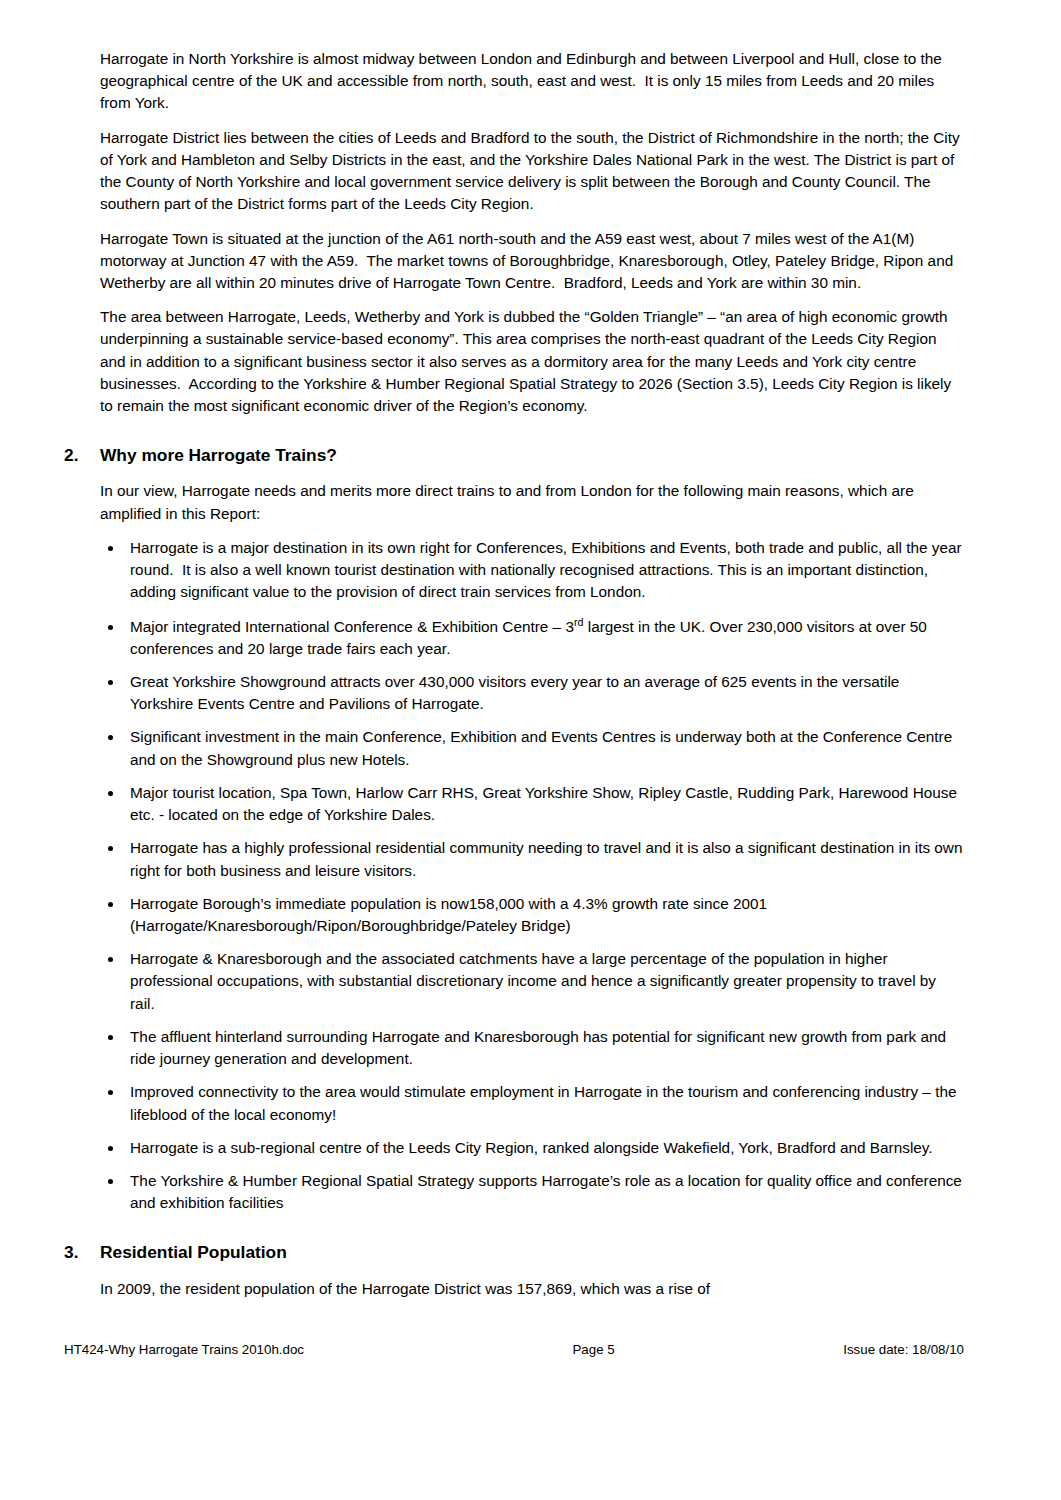Harrogate in North Yorkshire is almost midway between London and Edinburgh and between Liverpool and Hull, close to the geographical centre of the UK and accessible from north, south, east and west. It is only 15 miles from Leeds and 20 miles from York.
Harrogate District lies between the cities of Leeds and Bradford to the south, the District of Richmondshire in the north; the City of York and Hambleton and Selby Districts in the east, and the Yorkshire Dales National Park in the west. The District is part of the County of North Yorkshire and local government service delivery is split between the Borough and County Council. The southern part of the District forms part of the Leeds City Region.
Harrogate Town is situated at the junction of the A61 north-south and the A59 east west, about 7 miles west of the A1(M) motorway at Junction 47 with the A59. The market towns of Boroughbridge, Knaresborough, Otley, Pateley Bridge, Ripon and Wetherby are all within 20 minutes drive of Harrogate Town Centre. Bradford, Leeds and York are within 30 min.
The area between Harrogate, Leeds, Wetherby and York is dubbed the “Golden Triangle” – “an area of high economic growth underpinning a sustainable service-based economy”. This area comprises the north-east quadrant of the Leeds City Region and in addition to a significant business sector it also serves as a dormitory area for the many Leeds and York city centre businesses. According to the Yorkshire & Humber Regional Spatial Strategy to 2026 (Section 3.5), Leeds City Region is likely to remain the most significant economic driver of the Region’s economy.
2. Why more Harrogate Trains?
In our view, Harrogate needs and merits more direct trains to and from London for the following main reasons, which are amplified in this Report:
Harrogate is a major destination in its own right for Conferences, Exhibitions and Events, both trade and public, all the year round. It is also a well known tourist destination with nationally recognised attractions. This is an important distinction, adding significant value to the provision of direct train services from London.
Major integrated International Conference & Exhibition Centre – 3rd largest in the UK. Over 230,000 visitors at over 50 conferences and 20 large trade fairs each year.
Great Yorkshire Showground attracts over 430,000 visitors every year to an average of 625 events in the versatile Yorkshire Events Centre and Pavilions of Harrogate.
Significant investment in the main Conference, Exhibition and Events Centres is underway both at the Conference Centre and on the Showground plus new Hotels.
Major tourist location, Spa Town, Harlow Carr RHS, Great Yorkshire Show, Ripley Castle, Rudding Park, Harewood House etc. - located on the edge of Yorkshire Dales.
Harrogate has a highly professional residential community needing to travel and it is also a significant destination in its own right for both business and leisure visitors.
Harrogate Borough’s immediate population is now158,000 with a 4.3% growth rate since 2001 (Harrogate/Knaresborough/Ripon/Boroughbridge/Pateley Bridge)
Harrogate & Knaresborough and the associated catchments have a large percentage of the population in higher professional occupations, with substantial discretionary income and hence a significantly greater propensity to travel by rail.
The affluent hinterland surrounding Harrogate and Knaresborough has potential for significant new growth from park and ride journey generation and development.
Improved connectivity to the area would stimulate employment in Harrogate in the tourism and conferencing industry – the lifeblood of the local economy!
Harrogate is a sub-regional centre of the Leeds City Region, ranked alongside Wakefield, York, Bradford and Barnsley.
The Yorkshire & Humber Regional Spatial Strategy supports Harrogate’s role as a location for quality office and conference and exhibition facilities
3. Residential Population
In 2009, the resident population of the Harrogate District was 157,869, which was a rise of
HT424-Why Harrogate Trains 2010h.doc
Page 5
Issue date: 18/08/10